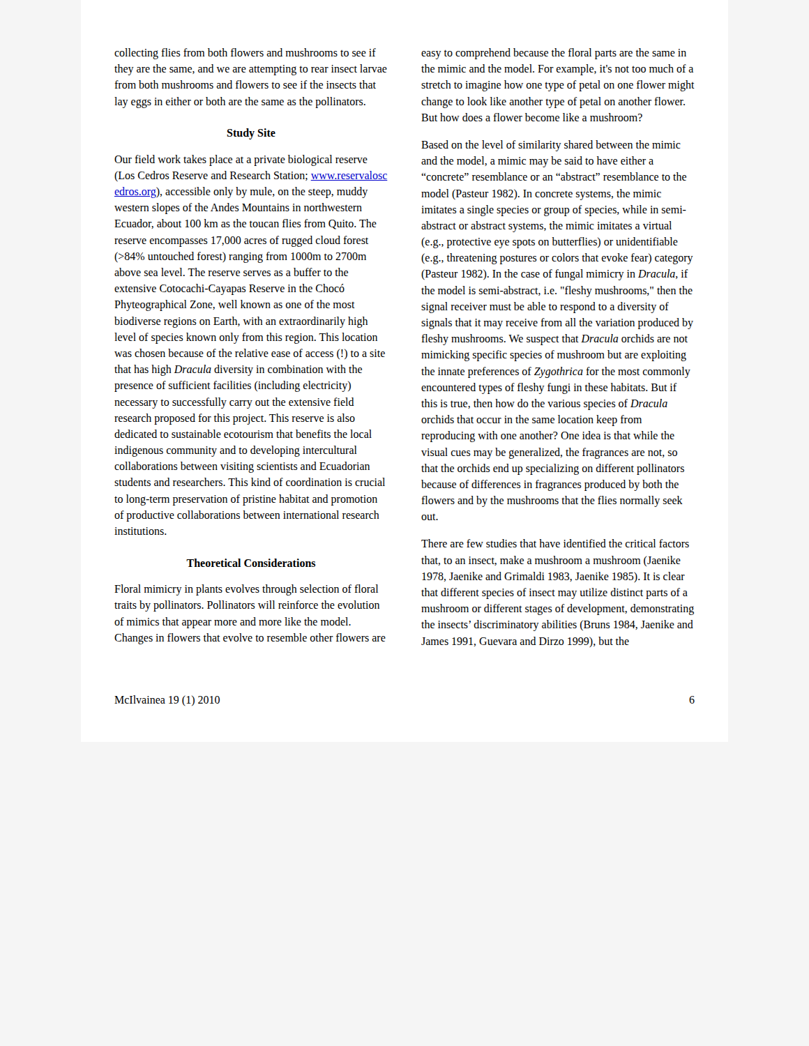collecting flies from both flowers and mushrooms to see if they are the same, and we are attempting to rear insect larvae from both mushrooms and flowers to see if the insects that lay eggs in either or both are the same as the pollinators.
Study Site
Our field work takes place at a private biological reserve (Los Cedros Reserve and Research Station; www.reservaloscedros.org), accessible only by mule, on the steep, muddy western slopes of the Andes Mountains in northwestern Ecuador, about 100 km as the toucan flies from Quito. The reserve encompasses 17,000 acres of rugged cloud forest (>84% untouched forest) ranging from 1000m to 2700m above sea level. The reserve serves as a buffer to the extensive Cotocachi-Cayapas Reserve in the Chocó Phyteographical Zone, well known as one of the most biodiverse regions on Earth, with an extraordinarily high level of species known only from this region. This location was chosen because of the relative ease of access (!) to a site that has high Dracula diversity in combination with the presence of sufficient facilities (including electricity) necessary to successfully carry out the extensive field research proposed for this project. This reserve is also dedicated to sustainable ecotourism that benefits the local indigenous community and to developing intercultural collaborations between visiting scientists and Ecuadorian students and researchers. This kind of coordination is crucial to long-term preservation of pristine habitat and promotion of productive collaborations between international research institutions.
Theoretical Considerations
Floral mimicry in plants evolves through selection of floral traits by pollinators. Pollinators will reinforce the evolution of mimics that appear more and more like the model. Changes in flowers that evolve to resemble other flowers are easy to comprehend because the floral parts are the same in the mimic and the model. For example, it's not too much of a stretch to imagine how one type of petal on one flower might change to look like another type of petal on another flower. But how does a flower become like a mushroom?
Based on the level of similarity shared between the mimic and the model, a mimic may be said to have either a “concrete” resemblance or an “abstract” resemblance to the model (Pasteur 1982). In concrete systems, the mimic imitates a single species or group of species, while in semi-abstract or abstract systems, the mimic imitates a virtual (e.g., protective eye spots on butterflies) or unidentifiable (e.g., threatening postures or colors that evoke fear) category (Pasteur 1982). In the case of fungal mimicry in Dracula, if the model is semi-abstract, i.e. "fleshy mushrooms," then the signal receiver must be able to respond to a diversity of signals that it may receive from all the variation produced by fleshy mushrooms. We suspect that Dracula orchids are not mimicking specific species of mushroom but are exploiting the innate preferences of Zygothrica for the most commonly encountered types of fleshy fungi in these habitats. But if this is true, then how do the various species of Dracula orchids that occur in the same location keep from reproducing with one another? One idea is that while the visual cues may be generalized, the fragrances are not, so that the orchids end up specializing on different pollinators because of differences in fragrances produced by both the flowers and by the mushrooms that the flies normally seek out.
There are few studies that have identified the critical factors that, to an insect, make a mushroom a mushroom (Jaenike 1978, Jaenike and Grimaldi 1983, Jaenike 1985). It is clear that different species of insect may utilize distinct parts of a mushroom or different stages of development, demonstrating the insects’ discriminatory abilities (Bruns 1984, Jaenike and James 1991, Guevara and Dirzo 1999), but the
McIlvainea 19 (1) 2010 6